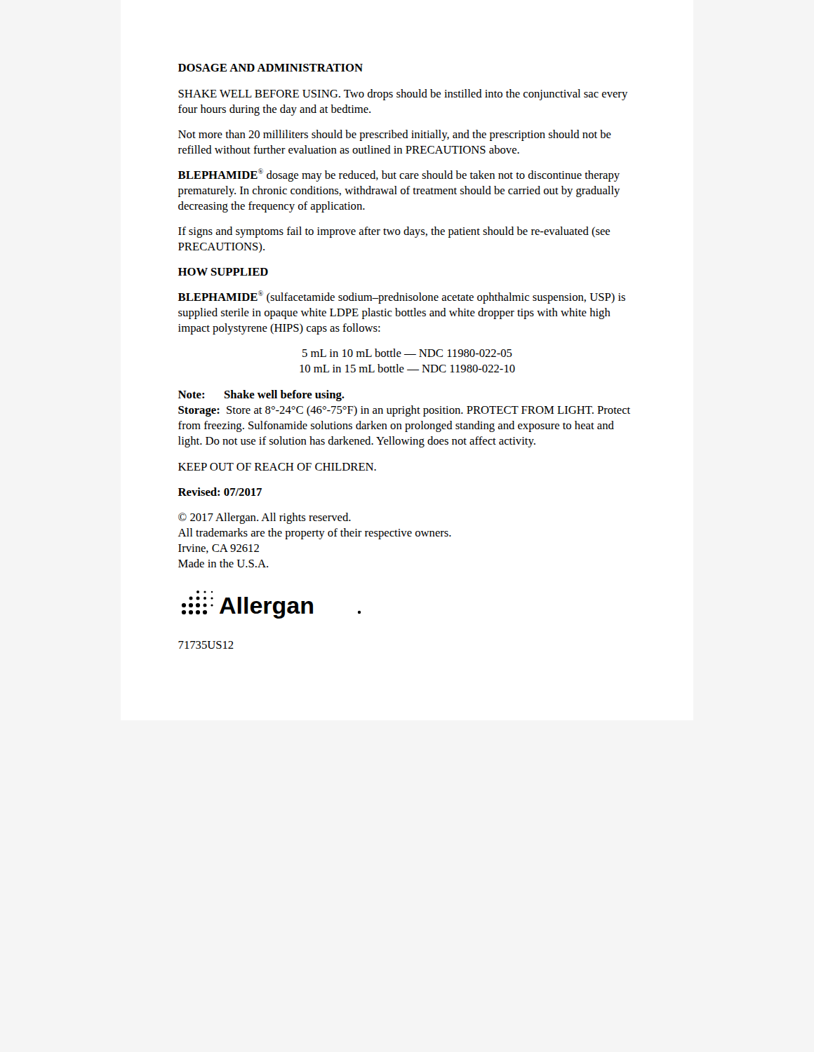DOSAGE AND ADMINISTRATION
SHAKE WELL BEFORE USING. Two drops should be instilled into the conjunctival sac every four hours during the day and at bedtime.
Not more than 20 milliliters should be prescribed initially, and the prescription should not be refilled without further evaluation as outlined in PRECAUTIONS above.
BLEPHAMIDE® dosage may be reduced, but care should be taken not to discontinue therapy prematurely. In chronic conditions, withdrawal of treatment should be carried out by gradually decreasing the frequency of application.
If signs and symptoms fail to improve after two days, the patient should be re-evaluated (see PRECAUTIONS).
HOW SUPPLIED
BLEPHAMIDE® (sulfacetamide sodium–prednisolone acetate ophthalmic suspension, USP) is supplied sterile in opaque white LDPE plastic bottles and white dropper tips with white high impact polystyrene (HIPS) caps as follows:
5 mL in 10 mL bottle — NDC 11980-022-05 10 mL in 15 mL bottle — NDC 11980-022-10
Note: Shake well before using.
Storage: Store at 8°-24°C (46°-75°F) in an upright position. PROTECT FROM LIGHT. Protect from freezing. Sulfonamide solutions darken on prolonged standing and exposure to heat and light. Do not use if solution has darkened. Yellowing does not affect activity.
KEEP OUT OF REACH OF CHILDREN.
Revised: 07/2017
© 2017 Allergan. All rights reserved. All trademarks are the property of their respective owners. Irvine, CA 92612 Made in the U.S.A.
Allergan
71735US12